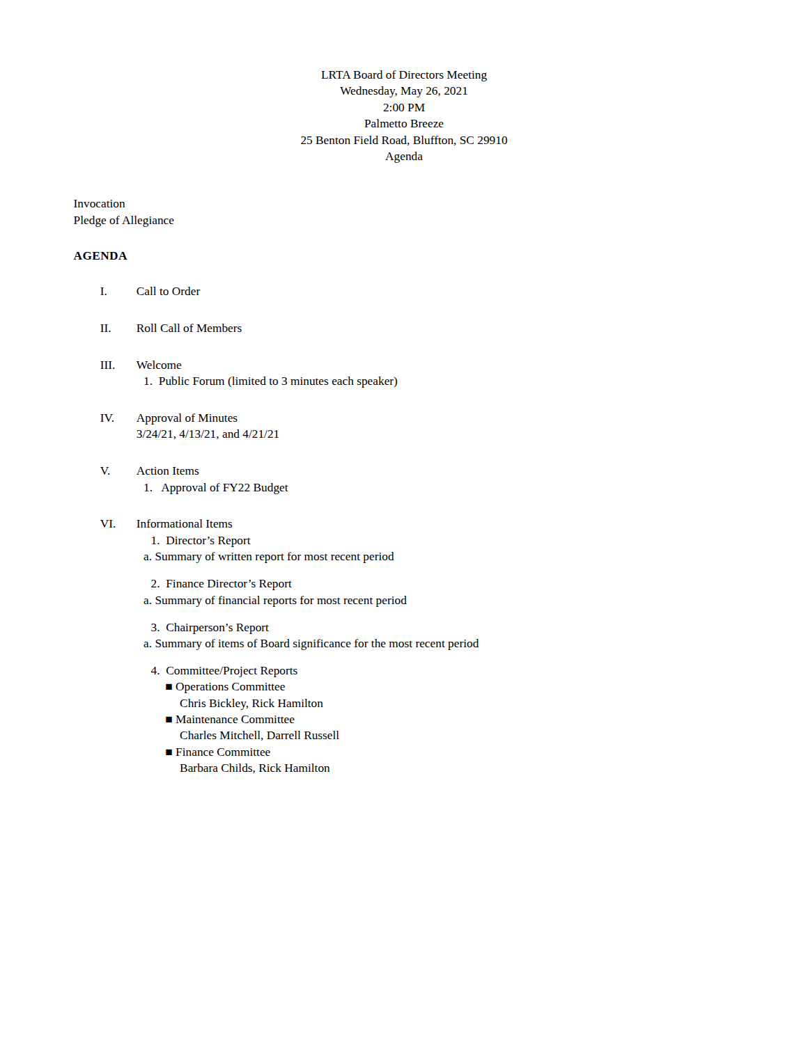LRTA Board of Directors Meeting
Wednesday, May 26, 2021
2:00 PM
Palmetto Breeze
25 Benton Field Road, Bluffton, SC 29910
Agenda
Invocation
Pledge of Allegiance
AGENDA
I.
Call to Order
II.
Roll Call of Members
III.
Welcome
1. Public Forum (limited to 3 minutes each speaker)
IV.
Approval of Minutes
3/24/21, 4/13/21, and 4/21/21
V.
Action Items
1. Approval of FY22 Budget
VI.
Informational Items
1. Director’s Report
a. Summary of written report for most recent period
2. Finance Director’s Report
a. Summary of financial reports for most recent period
3. Chairperson’s Report
a. Summary of items of Board significance for the most recent period
4. Committee/Project Reports
■ Operations Committee
Chris Bickley, Rick Hamilton
■ Maintenance Committee
Charles Mitchell, Darrell Russell
■ Finance Committee
Barbara Childs, Rick Hamilton